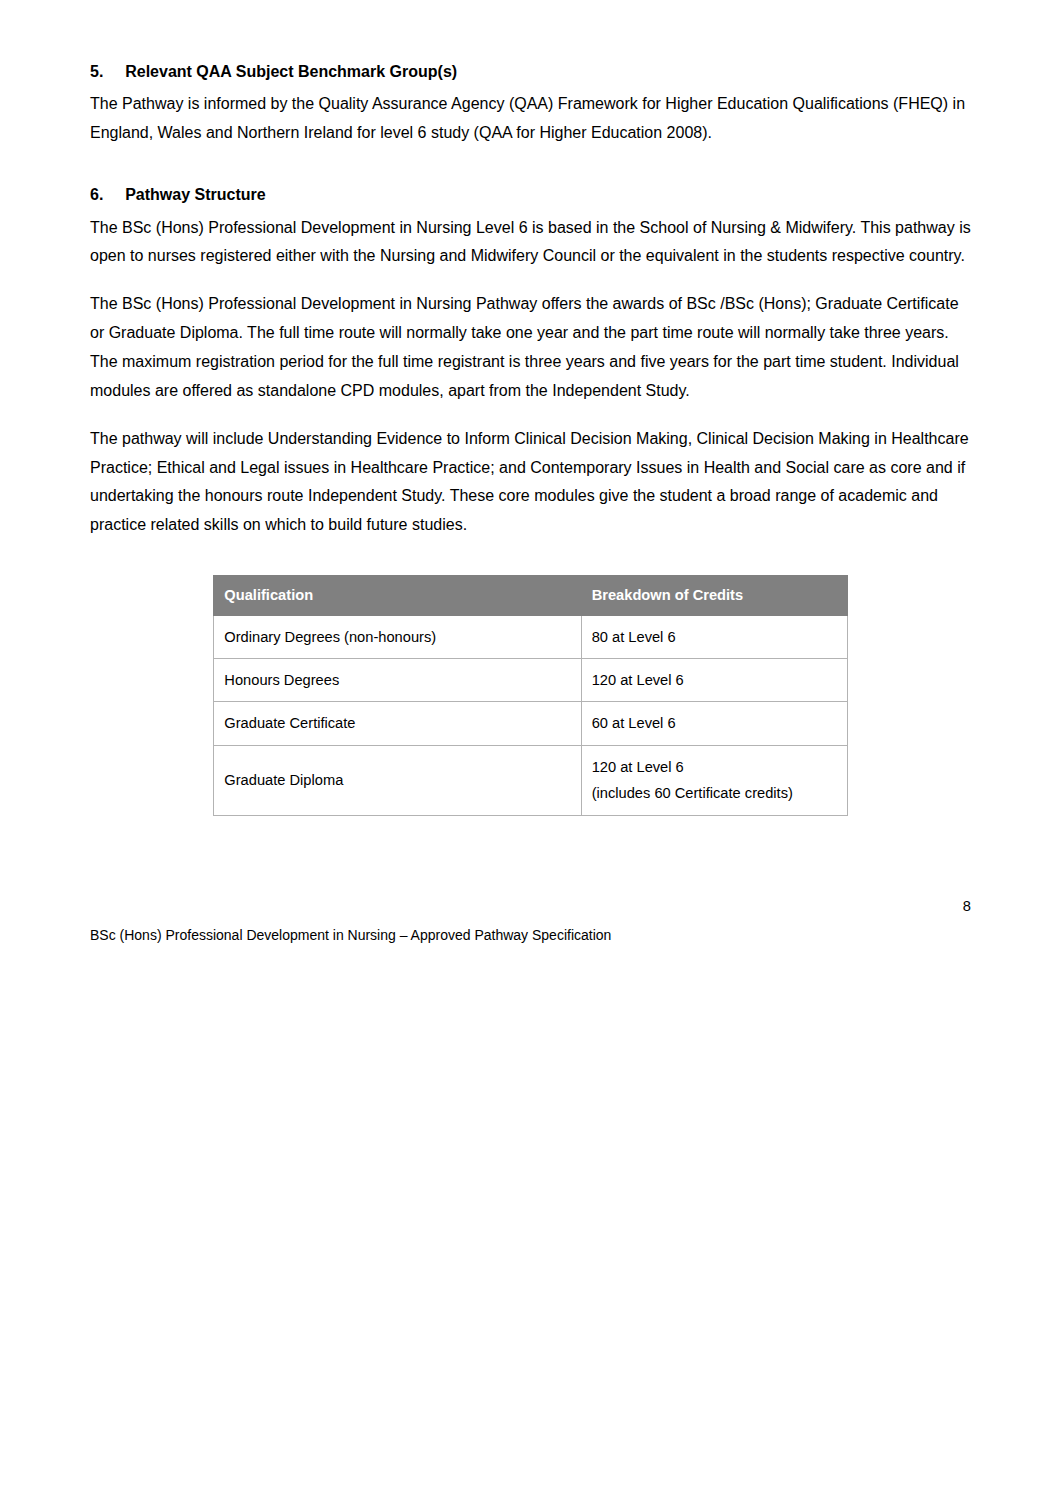5. Relevant QAA Subject Benchmark Group(s)
The Pathway is informed by the Quality Assurance Agency (QAA) Framework for Higher Education Qualifications (FHEQ) in England, Wales and Northern Ireland for level 6 study (QAA for Higher Education 2008).
6. Pathway Structure
The BSc (Hons) Professional Development in Nursing Level 6 is based in the School of Nursing & Midwifery. This pathway is open to nurses registered either with the Nursing and Midwifery Council or the equivalent in the students respective country.
The BSc (Hons) Professional Development in Nursing Pathway offers the awards of BSc /BSc (Hons); Graduate Certificate or Graduate Diploma. The full time route will normally take one year and the part time route will normally take three years. The maximum registration period for the full time registrant is three years and five years for the part time student. Individual modules are offered as standalone CPD modules, apart from the Independent Study.
The pathway will include Understanding Evidence to Inform Clinical Decision Making, Clinical Decision Making in Healthcare Practice; Ethical and Legal issues in Healthcare Practice; and Contemporary Issues in Health and Social care as core and if undertaking the honours route Independent Study. These core modules give the student a broad range of academic and practice related skills on which to build future studies.
| Qualification | Breakdown of Credits |
| --- | --- |
| Ordinary Degrees (non-honours) | 80 at Level 6 |
| Honours Degrees | 120 at Level 6 |
| Graduate Certificate | 60 at Level 6 |
| Graduate Diploma | 120 at Level 6 (includes 60 Certificate credits) |
8
BSc (Hons) Professional Development in Nursing – Approved Pathway Specification